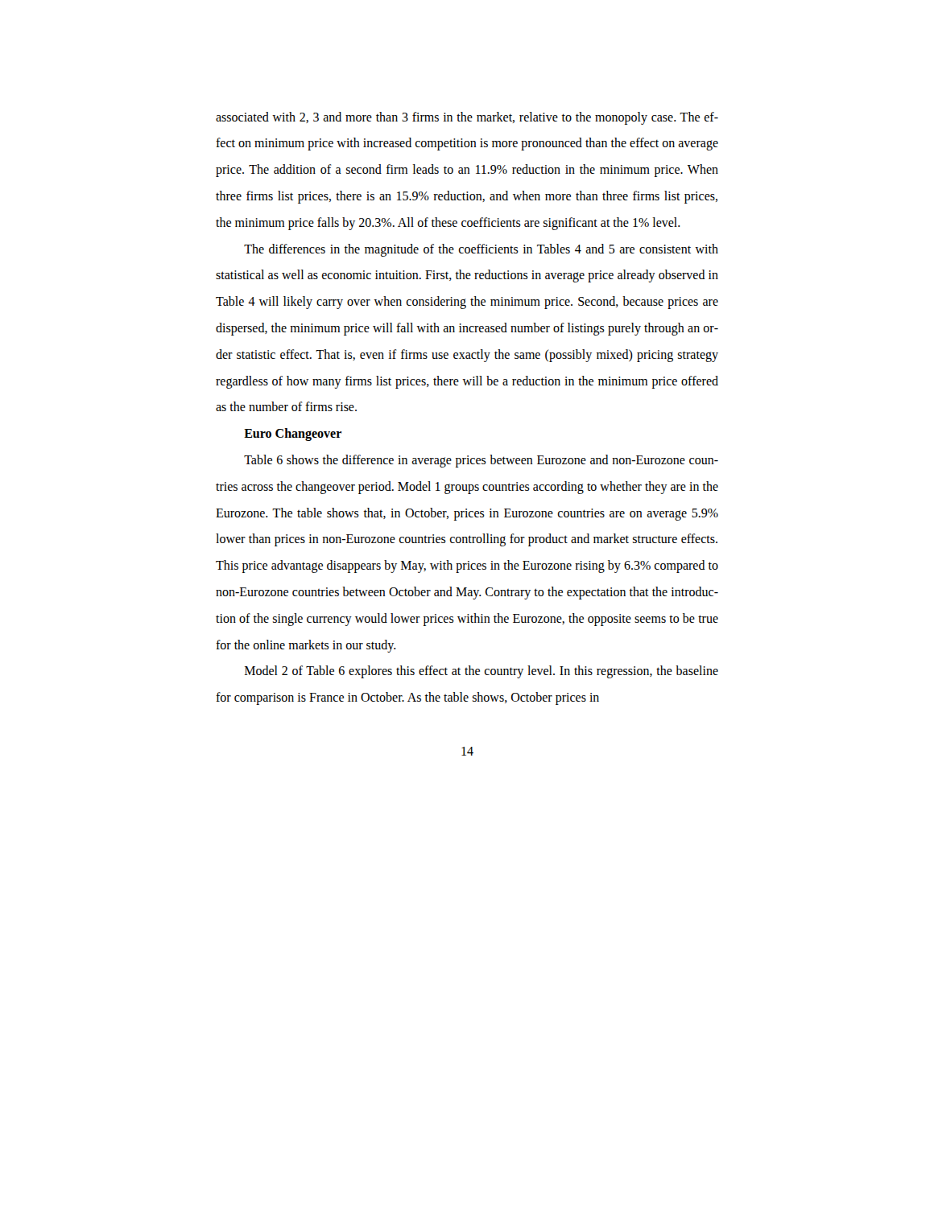associated with 2, 3 and more than 3 firms in the market, relative to the monopoly case. The effect on minimum price with increased competition is more pronounced than the effect on average price. The addition of a second firm leads to an 11.9% reduction in the minimum price. When three firms list prices, there is an 15.9% reduction, and when more than three firms list prices, the minimum price falls by 20.3%. All of these coefficients are significant at the 1% level.
The differences in the magnitude of the coefficients in Tables 4 and 5 are consistent with statistical as well as economic intuition. First, the reductions in average price already observed in Table 4 will likely carry over when considering the minimum price. Second, because prices are dispersed, the minimum price will fall with an increased number of listings purely through an order statistic effect. That is, even if firms use exactly the same (possibly mixed) pricing strategy regardless of how many firms list prices, there will be a reduction in the minimum price offered as the number of firms rise.
Euro Changeover
Table 6 shows the difference in average prices between Eurozone and non-Eurozone countries across the changeover period. Model 1 groups countries according to whether they are in the Eurozone. The table shows that, in October, prices in Eurozone countries are on average 5.9% lower than prices in non-Eurozone countries controlling for product and market structure effects. This price advantage disappears by May, with prices in the Eurozone rising by 6.3% compared to non-Eurozone countries between October and May. Contrary to the expectation that the introduction of the single currency would lower prices within the Eurozone, the opposite seems to be true for the online markets in our study.
Model 2 of Table 6 explores this effect at the country level. In this regression, the baseline for comparison is France in October. As the table shows, October prices in
14